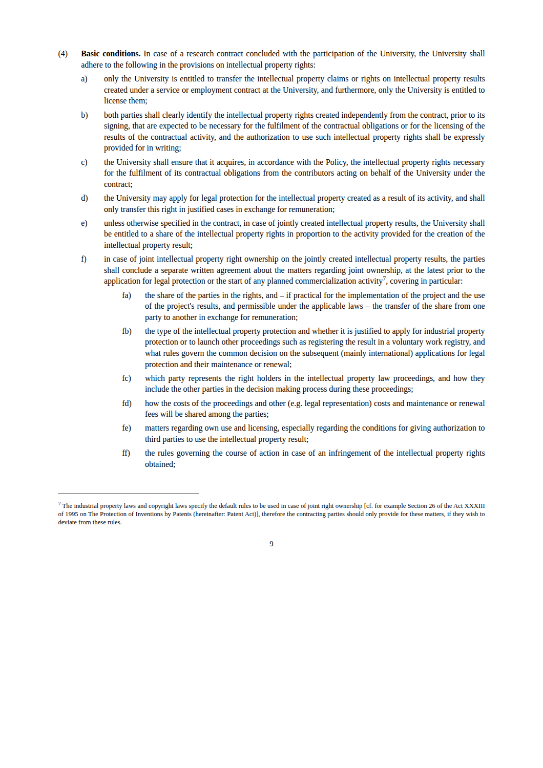(4)
Basic conditions. In case of a research contract concluded with the participation of the University, the University shall adhere to the following in the provisions on intellectual property rights:
a) only the University is entitled to transfer the intellectual property claims or rights on intellectual property results created under a service or employment contract at the University, and furthermore, only the University is entitled to license them;
b) both parties shall clearly identify the intellectual property rights created independently from the contract, prior to its signing, that are expected to be necessary for the fulfilment of the contractual obligations or for the licensing of the results of the contractual activity, and the authorization to use such intellectual property rights shall be expressly provided for in writing;
c) the University shall ensure that it acquires, in accordance with the Policy, the intellectual property rights necessary for the fulfilment of its contractual obligations from the contributors acting on behalf of the University under the contract;
d) the University may apply for legal protection for the intellectual property created as a result of its activity, and shall only transfer this right in justified cases in exchange for remuneration;
e) unless otherwise specified in the contract, in case of jointly created intellectual property results, the University shall be entitled to a share of the intellectual property rights in proportion to the activity provided for the creation of the intellectual property result;
f) in case of joint intellectual property right ownership on the jointly created intellectual property results, the parties shall conclude a separate written agreement about the matters regarding joint ownership, at the latest prior to the application for legal protection or the start of any planned commercialization activity7, covering in particular:
fa) the share of the parties in the rights, and – if practical for the implementation of the project and the use of the project's results, and permissible under the applicable laws – the transfer of the share from one party to another in exchange for remuneration;
fb) the type of the intellectual property protection and whether it is justified to apply for industrial property protection or to launch other proceedings such as registering the result in a voluntary work registry, and what rules govern the common decision on the subsequent (mainly international) applications for legal protection and their maintenance or renewal;
fc) which party represents the right holders in the intellectual property law proceedings, and how they include the other parties in the decision making process during these proceedings;
fd) how the costs of the proceedings and other (e.g. legal representation) costs and maintenance or renewal fees will be shared among the parties;
fe) matters regarding own use and licensing, especially regarding the conditions for giving authorization to third parties to use the intellectual property result;
ff) the rules governing the course of action in case of an infringement of the intellectual property rights obtained;
7 The industrial property laws and copyright laws specify the default rules to be used in case of joint right ownership [cf. for example Section 26 of the Act XXXIII of 1995 on The Protection of Inventions by Patents (hereinafter: Patent Act)], therefore the contracting parties should only provide for these matters, if they wish to deviate from these rules.
9